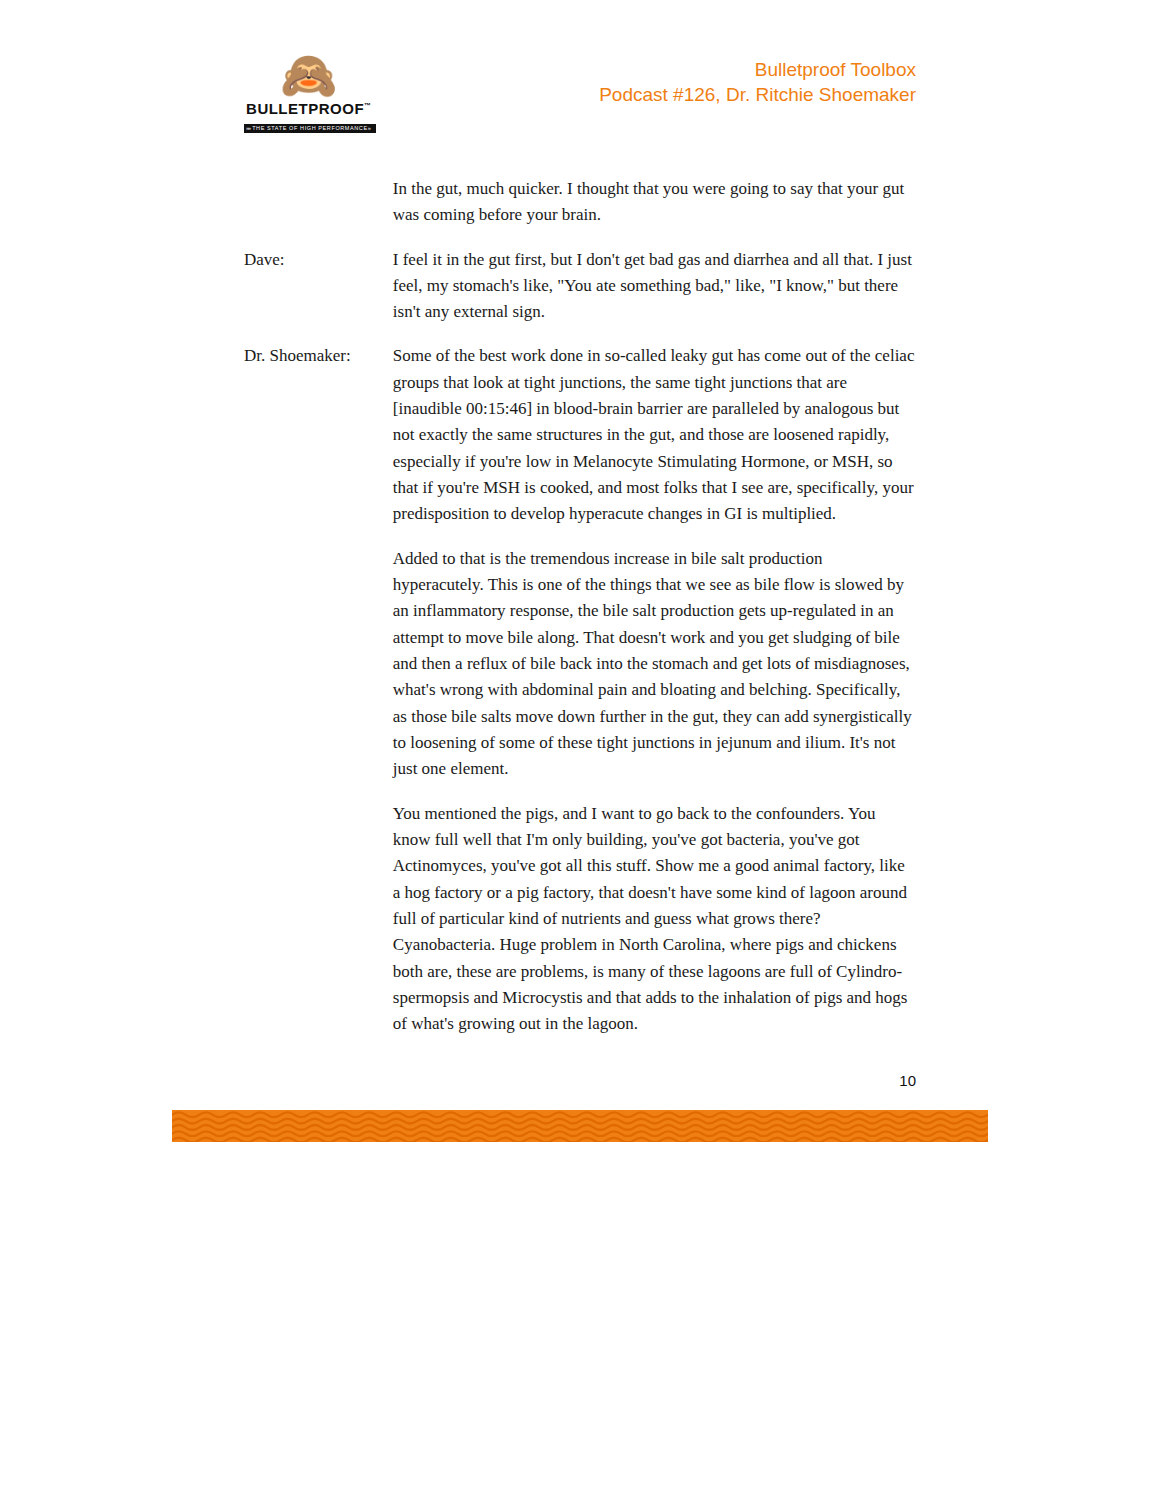🙈 BULLETPROOF™ »»THE STATE OF HIGH PERFORMANCE»
Bulletproof Toolbox
Podcast #126, Dr. Ritchie Shoemaker
In the gut, much quicker. I thought that you were going to say that your gut was coming before your brain.
Dave:
I feel it in the gut first, but I don't get bad gas and diarrhea and all that. I just feel, my stomach's like, "You ate something bad," like, "I know," but there isn't any external sign.
Dr. Shoemaker:
Some of the best work done in so-called leaky gut has come out of the celiac groups that look at tight junctions, the same tight junctions that are [inaudible 00:15:46] in blood-brain barrier are paralleled by analogous but not exactly the same structures in the gut, and those are loosened rapidly, especially if you're low in Melanocyte Stimulating Hormone, or MSH, so that if you're MSH is cooked, and most folks that I see are, specifically, your predisposition to develop hyperacute changes in GI is multiplied.
Added to that is the tremendous increase in bile salt production hyperacutely. This is one of the things that we see as bile flow is slowed by an inflammatory response, the bile salt production gets up-regulated in an attempt to move bile along. That doesn't work and you get sludging of bile and then a reflux of bile back into the stomach and get lots of misdiagnoses, what's wrong with abdominal pain and bloating and belching. Specifically, as those bile salts move down further in the gut, they can add synergistically to loosening of some of these tight junctions in jejunum and ilium. It's not just one element.
You mentioned the pigs, and I want to go back to the confounders. You know full well that I'm only building, you've got bacteria, you've got Actinomyces, you've got all this stuff. Show me a good animal factory, like a hog factory or a pig factory, that doesn't have some kind of lagoon around full of particular kind of nutrients and guess what grows there? Cyanobacteria. Huge problem in North Carolina, where pigs and chickens both are, these are problems, is many of these lagoons are full of Cylindro-spermopsis and Microcystis and that adds to the inhalation of pigs and hogs of what's growing out in the lagoon.
10